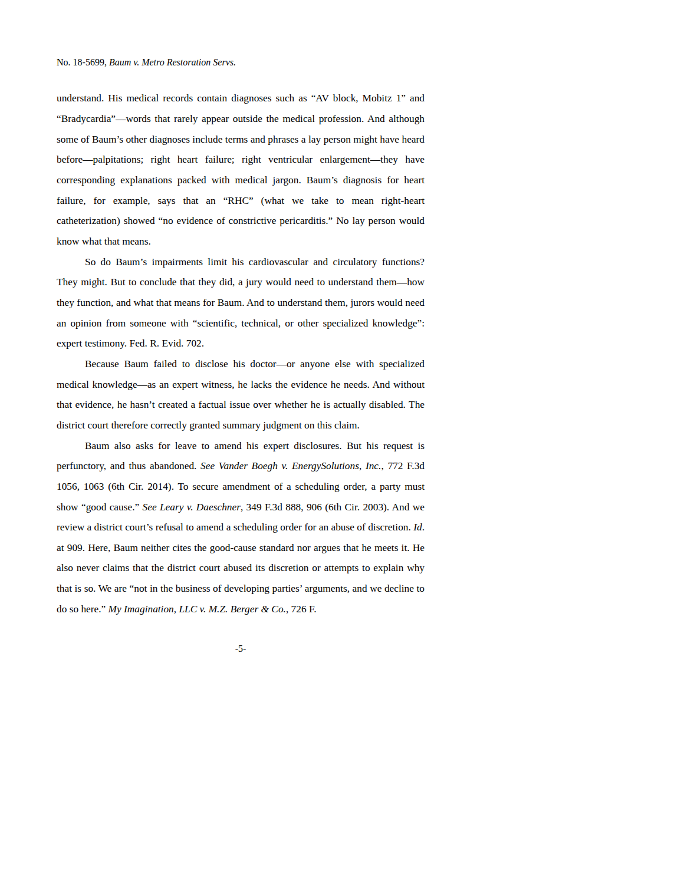No. 18-5699, Baum v. Metro Restoration Servs.
understand. His medical records contain diagnoses such as “AV block, Mobitz 1” and “Bradycardia”—words that rarely appear outside the medical profession. And although some of Baum’s other diagnoses include terms and phrases a lay person might have heard before—palpitations; right heart failure; right ventricular enlargement—they have corresponding explanations packed with medical jargon. Baum’s diagnosis for heart failure, for example, says that an “RHC” (what we take to mean right-heart catheterization) showed “no evidence of constrictive pericarditis.” No lay person would know what that means.
So do Baum’s impairments limit his cardiovascular and circulatory functions? They might. But to conclude that they did, a jury would need to understand them—how they function, and what that means for Baum. And to understand them, jurors would need an opinion from someone with “scientific, technical, or other specialized knowledge”: expert testimony. Fed. R. Evid. 702.
Because Baum failed to disclose his doctor—or anyone else with specialized medical knowledge—as an expert witness, he lacks the evidence he needs. And without that evidence, he hasn’t created a factual issue over whether he is actually disabled. The district court therefore correctly granted summary judgment on this claim.
Baum also asks for leave to amend his expert disclosures. But his request is perfunctory, and thus abandoned. See Vander Boegh v. EnergySolutions, Inc., 772 F.3d 1056, 1063 (6th Cir. 2014). To secure amendment of a scheduling order, a party must show “good cause.” See Leary v. Daeschner, 349 F.3d 888, 906 (6th Cir. 2003). And we review a district court’s refusal to amend a scheduling order for an abuse of discretion. Id. at 909. Here, Baum neither cites the good-cause standard nor argues that he meets it. He also never claims that the district court abused its discretion or attempts to explain why that is so. We are “not in the business of developing parties’ arguments, and we decline to do so here.” My Imagination, LLC v. M.Z. Berger & Co., 726 F.
-5-